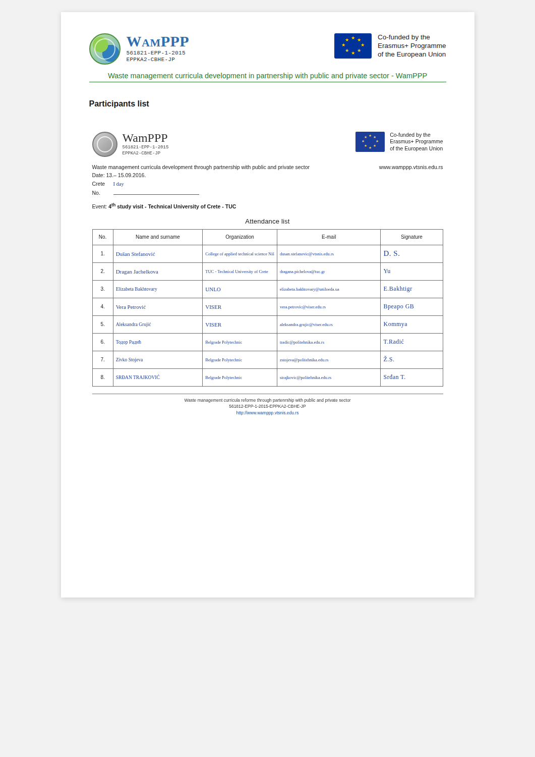WAMPPP
561821-EPP-1-2015
EPPKA2-CBHE-JP
★ ★ ★ ★ ★ ★ ★ ★
Co-funded by the
Erasmus+ Programme
of the European Union
Waste management curricula development in partnership with public and private sector - WamPPP
Participants list
WamPPP
561821-EPP-1-2015
EPPKA2-CBHE-JP
★ ★ ★ ★ ★ ★ ★ ★
Co-funded by the
Erasmus+ Programme
of the European Union
Waste management curricula development through partnership with public and private sector www.wamppp.vtsnis.edu.rs
Date: 13.– 15.09.2016.
Crete I day
No.
Event: 4th study visit - Technical University of Crete - TUC
Attendance list
| No. | Name and surname | Organization | E-mail | Signature |
| --- | --- | --- | --- | --- |
| 1. | Dušan Stefanović | College of applied technical science Niš | dusan.stefanovic@vtsnis.edu.rs | D. S. |
| 2. | Dragan Jachelkova | TUC - Technical University of Crete | dragana.pichelova@tuc.gr | Yu |
| 3. | Elizabeta Bakhtovary | UNLO | elizabeta.bakhtovary@uniloeda.ua | E.Bakhtigr |
| 4. | Vera Petrović | VISER | vera.petrovic@viser.edu.rs | Bpeapo GB |
| 5. | Aleksandra Grujić | VISER | aleksandra.grujic@viser.edu.rs | Kommya |
| 6. | Тодор Радић | Belgrade Polytechnic | tradic@politehnika.edu.rs | T.Radić |
| 7. | Zivko Stojeva | Belgrade Polytechnic | zstojeva@politehnika.edu.rs | Ž.S. |
| 8. | SRĐAN TRAJKOVIĆ | Belgrade Polytechnic | strajkovic@politehnika.edu.rs | Srđan T. |
Waste management curricula reforme through partenrship with public and private sector
561812-EPP-1-2015-EPPKA2-CBHE-JP
http://www.wamppp.vtsnis.edu.rs